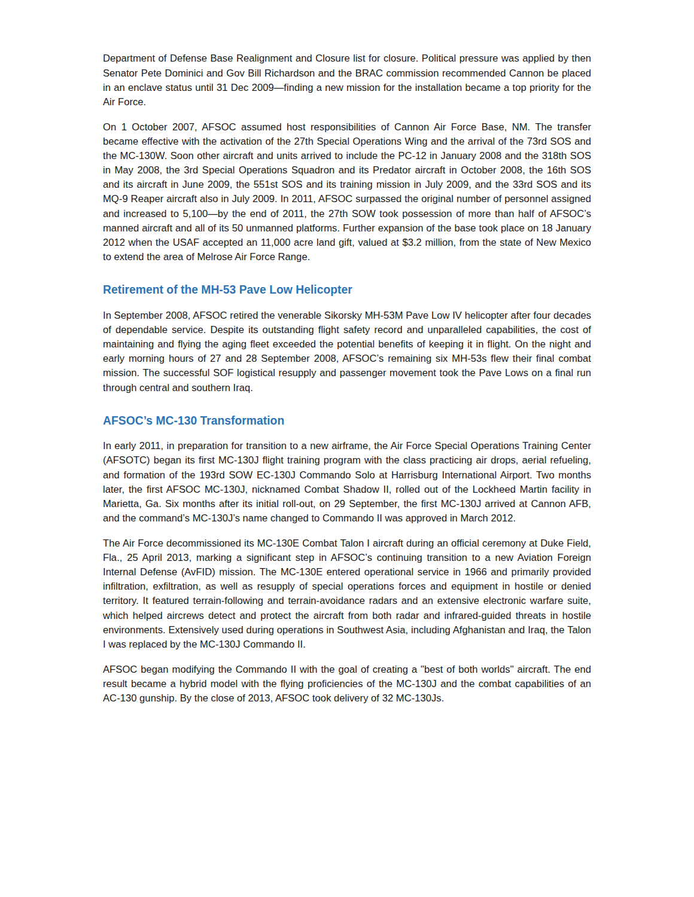Department of Defense Base Realignment and Closure list for closure. Political pressure was applied by then Senator Pete Dominici and Gov Bill Richardson and the BRAC commission recommended Cannon be placed in an enclave status until 31 Dec 2009—finding a new mission for the installation became a top priority for the Air Force.
On 1 October 2007, AFSOC assumed host responsibilities of Cannon Air Force Base, NM. The transfer became effective with the activation of the 27th Special Operations Wing and the arrival of the 73rd SOS and the MC-130W. Soon other aircraft and units arrived to include the PC-12 in January 2008 and the 318th SOS in May 2008, the 3rd Special Operations Squadron and its Predator aircraft in October 2008, the 16th SOS and its aircraft in June 2009, the 551st SOS and its training mission in July 2009, and the 33rd SOS and its MQ-9 Reaper aircraft also in July 2009. In 2011, AFSOC surpassed the original number of personnel assigned and increased to 5,100—by the end of 2011, the 27th SOW took possession of more than half of AFSOC’s manned aircraft and all of its 50 unmanned platforms. Further expansion of the base took place on 18 January 2012 when the USAF accepted an 11,000 acre land gift, valued at $3.2 million, from the state of New Mexico to extend the area of Melrose Air Force Range.
Retirement of the MH-53 Pave Low Helicopter
In September 2008, AFSOC retired the venerable Sikorsky MH-53M Pave Low IV helicopter after four decades of dependable service. Despite its outstanding flight safety record and unparalleled capabilities, the cost of maintaining and flying the aging fleet exceeded the potential benefits of keeping it in flight. On the night and early morning hours of 27 and 28 September 2008, AFSOC’s remaining six MH-53s flew their final combat mission. The successful SOF logistical resupply and passenger movement took the Pave Lows on a final run through central and southern Iraq.
AFSOC’s MC-130 Transformation
In early 2011, in preparation for transition to a new airframe, the Air Force Special Operations Training Center (AFSOTC) began its first MC-130J flight training program with the class practicing air drops, aerial refueling, and formation of the 193rd SOW EC-130J Commando Solo at Harrisburg International Airport. Two months later, the first AFSOC MC-130J, nicknamed Combat Shadow II, rolled out of the Lockheed Martin facility in Marietta, Ga. Six months after its initial roll-out, on 29 September, the first MC-130J arrived at Cannon AFB, and the command’s MC-130J’s name changed to Commando II was approved in March 2012.
The Air Force decommissioned its MC-130E Combat Talon I aircraft during an official ceremony at Duke Field, Fla., 25 April 2013, marking a significant step in AFSOC’s continuing transition to a new Aviation Foreign Internal Defense (AvFID) mission. The MC-130E entered operational service in 1966 and primarily provided infiltration, exfiltration, as well as resupply of special operations forces and equipment in hostile or denied territory. It featured terrain-following and terrain-avoidance radars and an extensive electronic warfare suite, which helped aircrews detect and protect the aircraft from both radar and infrared-guided threats in hostile environments. Extensively used during operations in Southwest Asia, including Afghanistan and Iraq, the Talon I was replaced by the MC-130J Commando II.
AFSOC began modifying the Commando II with the goal of creating a "best of both worlds" aircraft. The end result became a hybrid model with the flying proficiencies of the MC-130J and the combat capabilities of an AC-130 gunship. By the close of 2013, AFSOC took delivery of 32 MC-130Js.